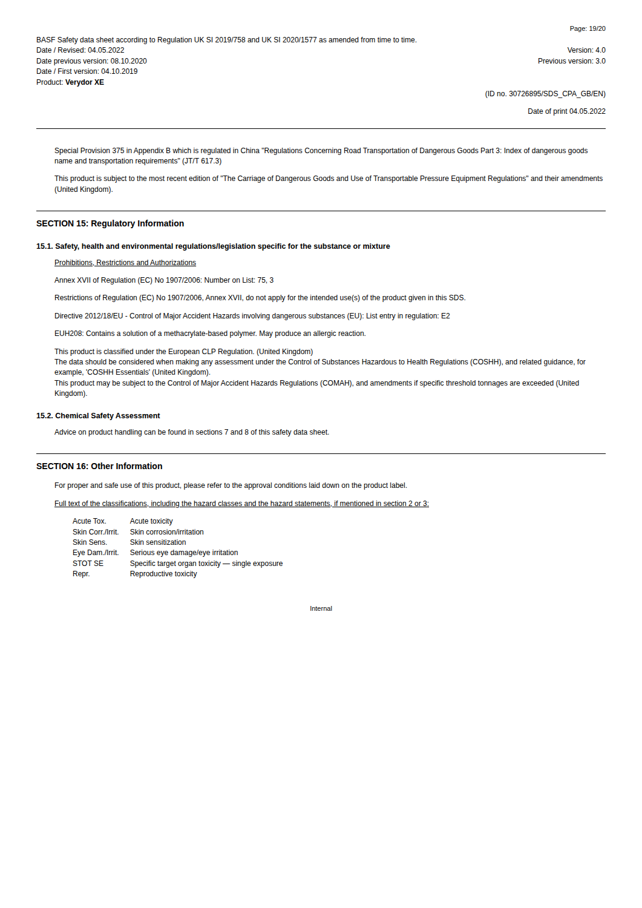Page: 19/20
BASF Safety data sheet according to Regulation UK SI 2019/758 and UK SI 2020/1577 as amended from time to time.
Date / Revised: 04.05.2022
Date previous version: 08.10.2020
Date / First version: 04.10.2019
Product: Verydor XE
Version: 4.0
Previous version: 3.0
(ID no. 30726895/SDS_CPA_GB/EN)
Date of print 04.05.2022
Special Provision 375 in Appendix B which is regulated in China "Regulations Concerning Road Transportation of Dangerous Goods Part 3: Index of dangerous goods name and transportation requirements" (JT/T 617.3)
This product is subject to the most recent edition of "The Carriage of Dangerous Goods and Use of Transportable Pressure Equipment Regulations" and their amendments (United Kingdom).
SECTION 15: Regulatory Information
15.1. Safety, health and environmental regulations/legislation specific for the substance or mixture
Prohibitions, Restrictions and Authorizations
Annex XVII of Regulation (EC) No 1907/2006: Number on List: 75, 3
Restrictions of Regulation (EC) No 1907/2006, Annex XVII, do not apply for the intended use(s) of the product given in this SDS.
Directive 2012/18/EU - Control of Major Accident Hazards involving dangerous substances (EU): List entry in regulation: E2
EUH208: Contains a solution of a methacrylate-based polymer. May produce an allergic reaction.
This product is classified under the European CLP Regulation. (United Kingdom)
The data should be considered when making any assessment under the Control of Substances Hazardous to Health Regulations (COSHH), and related guidance, for example, 'COSHH Essentials' (United Kingdom).
This product may be subject to the Control of Major Accident Hazards Regulations (COMAH), and amendments if specific threshold tonnages are exceeded (United Kingdom).
15.2. Chemical Safety Assessment
Advice on product handling can be found in sections 7 and 8 of this safety data sheet.
SECTION 16: Other Information
For proper and safe use of this product, please refer to the approval conditions laid down on the product label.
Full text of the classifications, including the hazard classes and the hazard statements, if mentioned in section 2 or 3:
| Acute Tox. | Acute toxicity |
| Skin Corr./Irrit. | Skin corrosion/irritation |
| Skin Sens. | Skin sensitization |
| Eye Dam./Irrit. | Serious eye damage/eye irritation |
| STOT SE | Specific target organ toxicity — single exposure |
| Repr. | Reproductive toxicity |
Internal